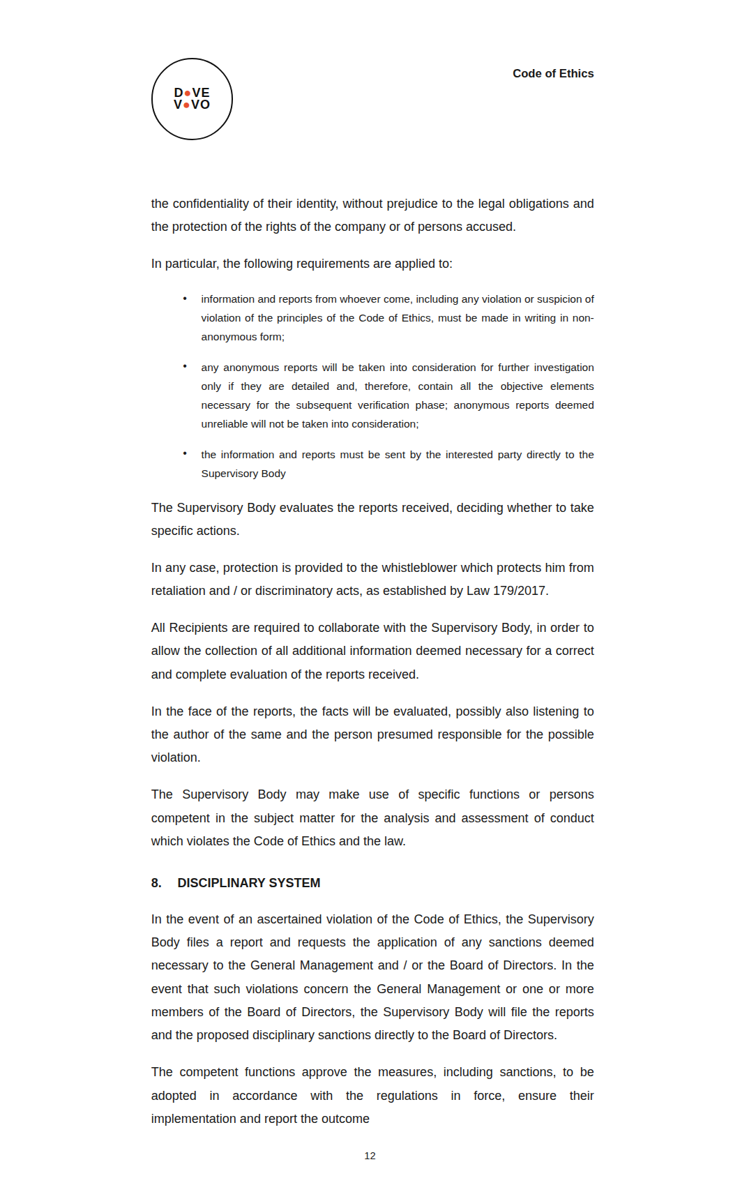D●VE V●VO
Code of Ethics
the confidentiality of their identity, without prejudice to the legal obligations and the protection of the rights of the company or of persons accused.
In particular, the following requirements are applied to:
information and reports from whoever come, including any violation or suspicion of violation of the principles of the Code of Ethics, must be made in writing in non-anonymous form;
any anonymous reports will be taken into consideration for further investigation only if they are detailed and, therefore, contain all the objective elements necessary for the subsequent verification phase; anonymous reports deemed unreliable will not be taken into consideration;
the information and reports must be sent by the interested party directly to the Supervisory Body
The Supervisory Body evaluates the reports received, deciding whether to take specific actions.
In any case, protection is provided to the whistleblower which protects him from retaliation and / or discriminatory acts, as established by Law 179/2017.
All Recipients are required to collaborate with the Supervisory Body, in order to allow the collection of all additional information deemed necessary for a correct and complete evaluation of the reports received.
In the face of the reports, the facts will be evaluated, possibly also listening to the author of the same and the person presumed responsible for the possible violation.
The Supervisory Body may make use of specific functions or persons competent in the subject matter for the analysis and assessment of conduct which violates the Code of Ethics and the law.
8. DISCIPLINARY SYSTEM
In the event of an ascertained violation of the Code of Ethics, the Supervisory Body files a report and requests the application of any sanctions deemed necessary to the General Management and / or the Board of Directors. In the event that such violations concern the General Management or one or more members of the Board of Directors, the Supervisory Body will file the reports and the proposed disciplinary sanctions directly to the Board of Directors.
The competent functions approve the measures, including sanctions, to be adopted in accordance with the regulations in force, ensure their implementation and report the outcome
12